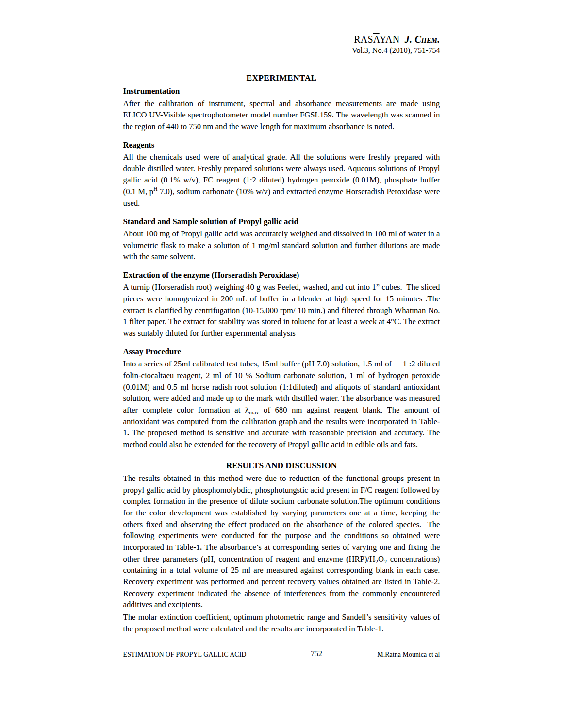RASAYAN J. Chem.
Vol.3, No.4 (2010), 751-754
EXPERIMENTAL
Instrumentation
After the calibration of instrument, spectral and absorbance measurements are made using ELICO UV-Visible spectrophotometer model number FGSL159. The wavelength was scanned in the region of 440 to 750 nm and the wave length for maximum absorbance is noted.
Reagents
All the chemicals used were of analytical grade. All the solutions were freshly prepared with double distilled water. Freshly prepared solutions were always used. Aqueous solutions of Propyl gallic acid (0.1% w/v), FC reagent (1:2 diluted) hydrogen peroxide (0.01M), phosphate buffer (0.1 M, pH 7.0), sodium carbonate (10% w/v) and extracted enzyme Horseradish Peroxidase were used.
Standard and Sample solution of Propyl gallic acid
About 100 mg of Propyl gallic acid was accurately weighed and dissolved in 100 ml of water in a volumetric flask to make a solution of 1 mg/ml standard solution and further dilutions are made with the same solvent.
Extraction of the enzyme (Horseradish Peroxidase)
A turnip (Horseradish root) weighing 40 g was Peeled, washed, and cut into 1” cubes. The sliced pieces were homogenized in 200 mL of buffer in a blender at high speed for 15 minutes .The extract is clarified by centrifugation (10-15,000 rpm/ 10 min.) and filtered through Whatman No. 1 filter paper. The extract for stability was stored in toluene for at least a week at 4°C. The extract was suitably diluted for further experimental analysis
Assay Procedure
Into a series of 25ml calibrated test tubes, 15ml buffer (pH 7.0) solution, 1.5 ml of 1 :2 diluted folin-ciocaltaeu reagent, 2 ml of 10 % Sodium carbonate solution, 1 ml of hydrogen peroxide (0.01M) and 0.5 ml horse radish root solution (1:1diluted) and aliquots of standard antioxidant solution, were added and made up to the mark with distilled water. The absorbance was measured after complete color formation at λmax of 680 nm against reagent blank. The amount of antioxidant was computed from the calibration graph and the results were incorporated in Table-1. The proposed method is sensitive and accurate with reasonable precision and accuracy. The method could also be extended for the recovery of Propyl gallic acid in edible oils and fats.
RESULTS AND DISCUSSION
The results obtained in this method were due to reduction of the functional groups present in propyl gallic acid by phosphomolybdic, phosphotungstic acid present in F/C reagent followed by complex formation in the presence of dilute sodium carbonate solution.The optimum conditions for the color development was established by varying parameters one at a time, keeping the others fixed and observing the effect produced on the absorbance of the colored species. The following experiments were conducted for the purpose and the conditions so obtained were incorporated in Table-1. The absorbance’s at corresponding series of varying one and fixing the other three parameters (pH, concentration of reagent and enzyme (HRP)/H2O2 concentrations) containing in a total volume of 25 ml are measured against corresponding blank in each case. Recovery experiment was performed and percent recovery values obtained are listed in Table-2. Recovery experiment indicated the absence of interferences from the commonly encountered additives and excipients.
The molar extinction coefficient, optimum photometric range and Sandell’s sensitivity values of the proposed method were calculated and the results are incorporated in Table-1.
ESTIMATION OF PROPYL GALLIC ACID
752
M.Ratna Mounica et al